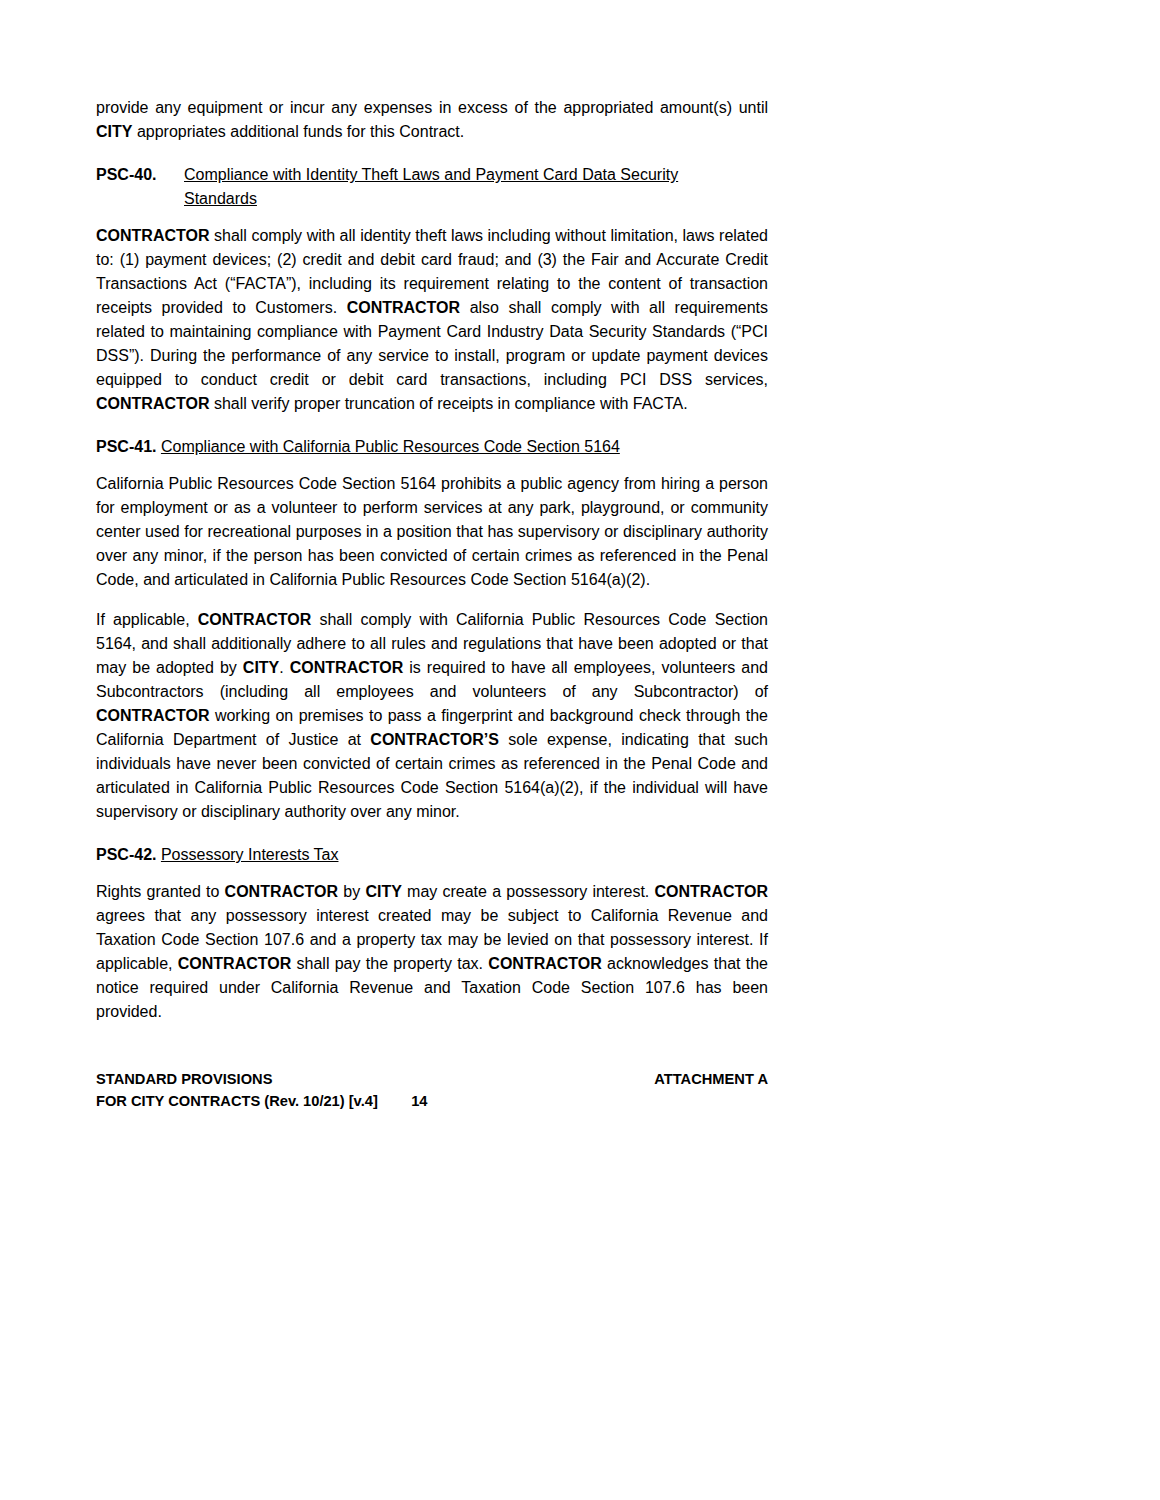provide any equipment or incur any expenses in excess of the appropriated amount(s) until CITY appropriates additional funds for this Contract.
PSC-40. Compliance with Identity Theft Laws and Payment Card Data Security
Standards
CONTRACTOR shall comply with all identity theft laws including without limitation, laws related to: (1) payment devices; (2) credit and debit card fraud; and (3) the Fair and Accurate Credit Transactions Act (“FACTA”), including its requirement relating to the content of transaction receipts provided to Customers. CONTRACTOR also shall comply with all requirements related to maintaining compliance with Payment Card Industry Data Security Standards (“PCI DSS”). During the performance of any service to install, program or update payment devices equipped to conduct credit or debit card transactions, including PCI DSS services, CONTRACTOR shall verify proper truncation of receipts in compliance with FACTA.
PSC-41. Compliance with California Public Resources Code Section 5164
California Public Resources Code Section 5164 prohibits a public agency from hiring a person for employment or as a volunteer to perform services at any park, playground, or community center used for recreational purposes in a position that has supervisory or disciplinary authority over any minor, if the person has been convicted of certain crimes as referenced in the Penal Code, and articulated in California Public Resources Code Section 5164(a)(2).
If applicable, CONTRACTOR shall comply with California Public Resources Code Section 5164, and shall additionally adhere to all rules and regulations that have been adopted or that may be adopted by CITY. CONTRACTOR is required to have all employees, volunteers and Subcontractors (including all employees and volunteers of any Subcontractor) of CONTRACTOR working on premises to pass a fingerprint and background check through the California Department of Justice at CONTRACTOR’S sole expense, indicating that such individuals have never been convicted of certain crimes as referenced in the Penal Code and articulated in California Public Resources Code Section 5164(a)(2), if the individual will have supervisory or disciplinary authority over any minor.
PSC-42. Possessory Interests Tax
Rights granted to CONTRACTOR by CITY may create a possessory interest. CONTRACTOR agrees that any possessory interest created may be subject to California Revenue and Taxation Code Section 107.6 and a property tax may be levied on that possessory interest. If applicable, CONTRACTOR shall pay the property tax. CONTRACTOR acknowledges that the notice required under California Revenue and Taxation Code Section 107.6 has been provided.
STANDARD PROVISIONS
FOR CITY CONTRACTS (Rev. 10/21) [v.4] 14 ATTACHMENT A